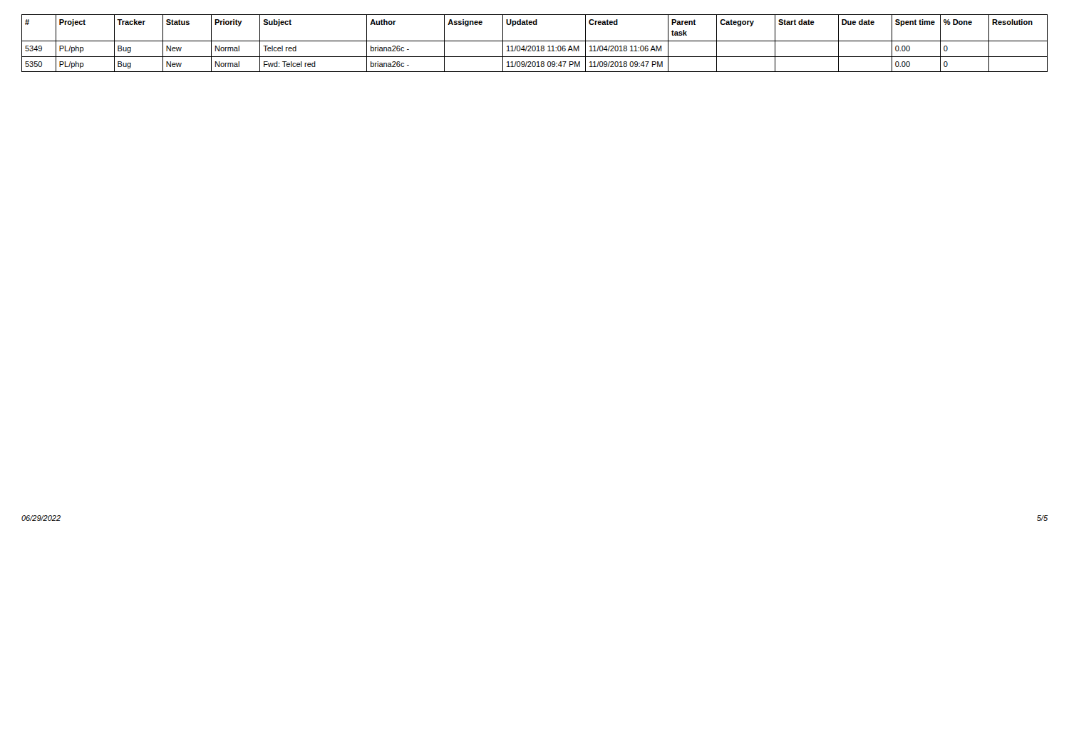| # | Project | Tracker | Status | Priority | Subject | Author | Assignee | Updated | Created | Parent task | Category | Start date | Due date | Spent time | % Done | Resolution |
| --- | --- | --- | --- | --- | --- | --- | --- | --- | --- | --- | --- | --- | --- | --- | --- | --- |
| 5349 | PL/php | Bug | New | Normal | Telcel red | briana26c - | | 11/04/2018 11:06 AM | 11/04/2018 11:06 AM | | | | | 0.00 | 0 | |
| 5350 | PL/php | Bug | New | Normal | Fwd: Telcel red | briana26c - | | 11/09/2018 09:47 PM | 11/09/2018 09:47 PM | | | | | 0.00 | 0 | |
06/29/2022 5/5